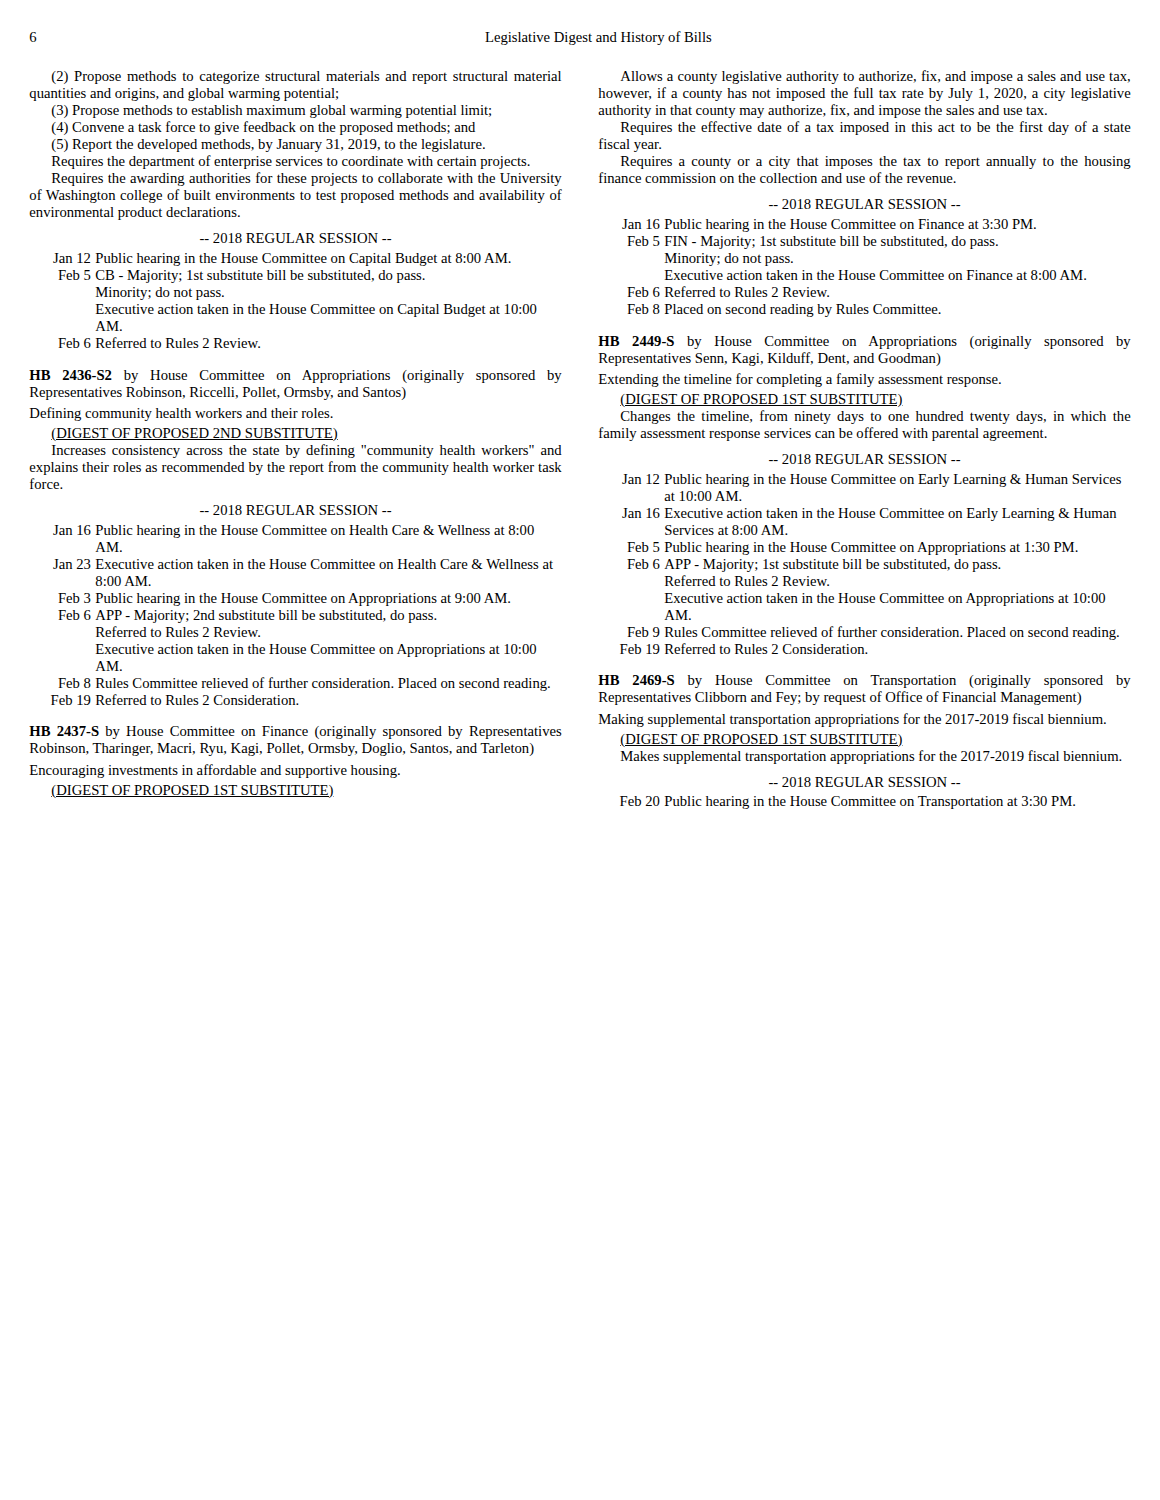6 Legislative Digest and History of Bills
(2) Propose methods to categorize structural materials and report structural material quantities and origins, and global warming potential;
(3) Propose methods to establish maximum global warming potential limit;
(4) Convene a task force to give feedback on the proposed methods; and
(5) Report the developed methods, by January 31, 2019, to the legislature.
Requires the department of enterprise services to coordinate with certain projects.
Requires the awarding authorities for these projects to collaborate with the University of Washington college of built environments to test proposed methods and availability of environmental product declarations.
-- 2018 REGULAR SESSION --
| Jan 12 | Public hearing in the House Committee on Capital Budget at 8:00 AM. |
| Feb 5 | CB - Majority; 1st substitute bill be substituted, do pass. Minority; do not pass. Executive action taken in the House Committee on Capital Budget at 10:00 AM. |
| Feb 6 | Referred to Rules 2 Review. |
HB 2436-S2 by House Committee on Appropriations (originally sponsored by Representatives Robinson, Riccelli, Pollet, Ormsby, and Santos)
Defining community health workers and their roles.
(DIGEST OF PROPOSED 2ND SUBSTITUTE)
Increases consistency across the state by defining "community health workers" and explains their roles as recommended by the report from the community health worker task force.
-- 2018 REGULAR SESSION --
| Jan 16 | Public hearing in the House Committee on Health Care & Wellness at 8:00 AM. |
| Jan 23 | Executive action taken in the House Committee on Health Care & Wellness at 8:00 AM. |
| Feb 3 | Public hearing in the House Committee on Appropriations at 9:00 AM. |
| Feb 6 | APP - Majority; 2nd substitute bill be substituted, do pass. Referred to Rules 2 Review. Executive action taken in the House Committee on Appropriations at 10:00 AM. |
| Feb 8 | Rules Committee relieved of further consideration. Placed on second reading. |
| Feb 19 | Referred to Rules 2 Consideration. |
HB 2437-S by House Committee on Finance (originally sponsored by Representatives Robinson, Tharinger, Macri, Ryu, Kagi, Pollet, Ormsby, Doglio, Santos, and Tarleton)
Encouraging investments in affordable and supportive housing.
(DIGEST OF PROPOSED 1ST SUBSTITUTE)
Allows a county legislative authority to authorize, fix, and impose a sales and use tax, however, if a county has not imposed the full tax rate by July 1, 2020, a city legislative authority in that county may authorize, fix, and impose the sales and use tax.
Requires the effective date of a tax imposed in this act to be the first day of a state fiscal year.
Requires a county or a city that imposes the tax to report annually to the housing finance commission on the collection and use of the revenue.
-- 2018 REGULAR SESSION --
| Jan 16 | Public hearing in the House Committee on Finance at 3:30 PM. |
| Feb 5 | FIN - Majority; 1st substitute bill be substituted, do pass. Minority; do not pass. Executive action taken in the House Committee on Finance at 8:00 AM. |
| Feb 6 | Referred to Rules 2 Review. |
| Feb 8 | Placed on second reading by Rules Committee. |
HB 2449-S by House Committee on Appropriations (originally sponsored by Representatives Senn, Kagi, Kilduff, Dent, and Goodman)
Extending the timeline for completing a family assessment response.
(DIGEST OF PROPOSED 1ST SUBSTITUTE)
Changes the timeline, from ninety days to one hundred twenty days, in which the family assessment response services can be offered with parental agreement.
-- 2018 REGULAR SESSION --
| Jan 12 | Public hearing in the House Committee on Early Learning & Human Services at 10:00 AM. |
| Jan 16 | Executive action taken in the House Committee on Early Learning & Human Services at 8:00 AM. |
| Feb 5 | Public hearing in the House Committee on Appropriations at 1:30 PM. |
| Feb 6 | APP - Majority; 1st substitute bill be substituted, do pass. Referred to Rules 2 Review. Executive action taken in the House Committee on Appropriations at 10:00 AM. |
| Feb 9 | Rules Committee relieved of further consideration. Placed on second reading. |
| Feb 19 | Referred to Rules 2 Consideration. |
HB 2469-S by House Committee on Transportation (originally sponsored by Representatives Clibborn and Fey; by request of Office of Financial Management)
Making supplemental transportation appropriations for the 2017-2019 fiscal biennium.
(DIGEST OF PROPOSED 1ST SUBSTITUTE)
Makes supplemental transportation appropriations for the 2017-2019 fiscal biennium.
-- 2018 REGULAR SESSION --
| Feb 20 | Public hearing in the House Committee on Transportation at 3:30 PM. |